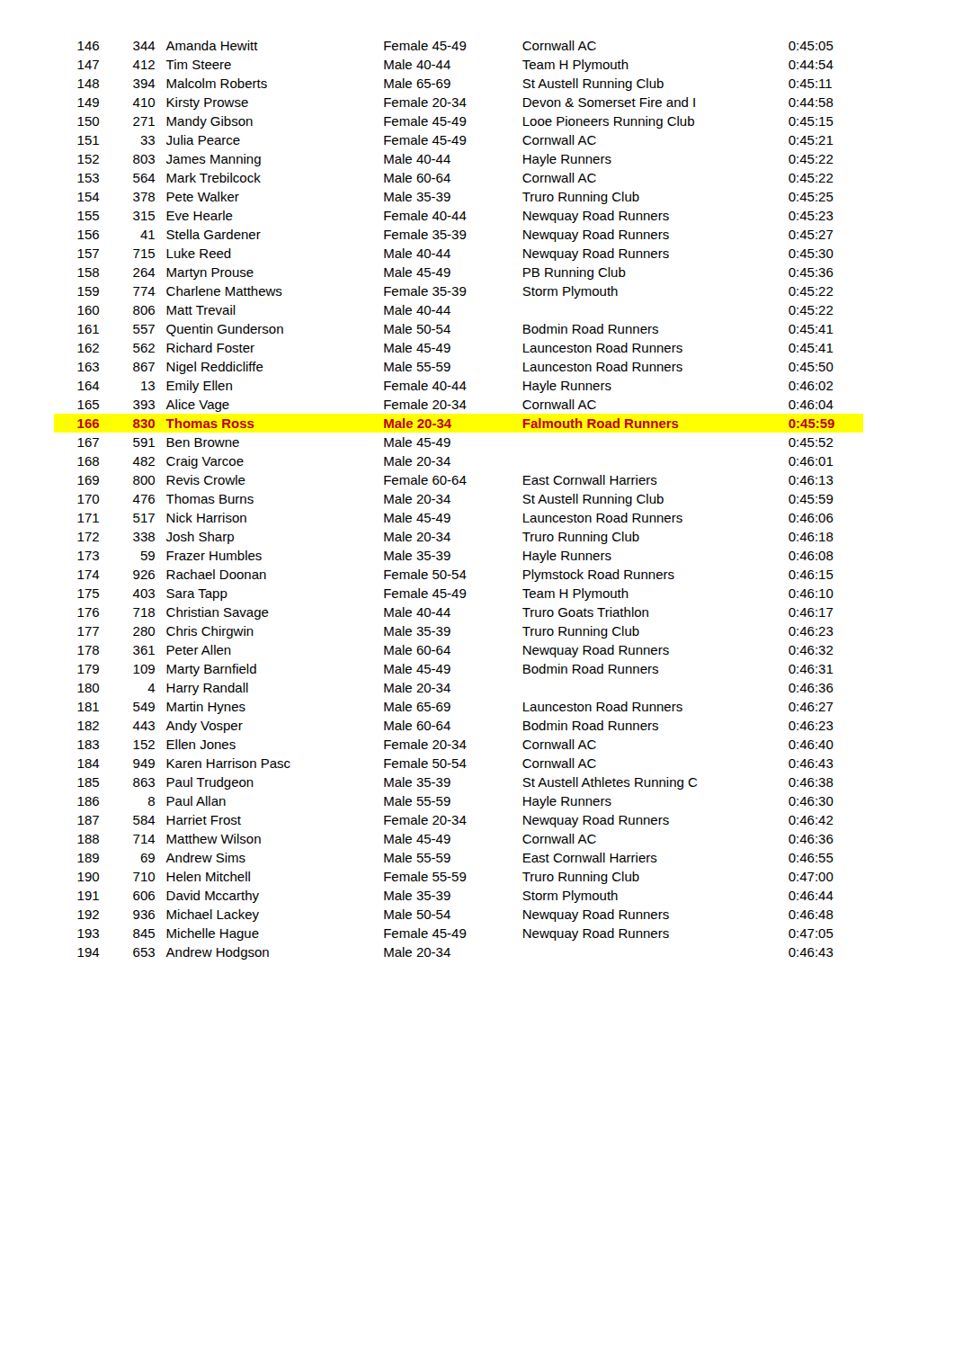| 146 | 344 | Amanda Hewitt | Female 45-49 | Cornwall AC | 0:45:05 |
| 147 | 412 | Tim Steere | Male 40-44 | Team H Plymouth | 0:44:54 |
| 148 | 394 | Malcolm Roberts | Male 65-69 | St Austell Running Club | 0:45:11 |
| 149 | 410 | Kirsty Prowse | Female 20-34 | Devon & Somerset Fire and I | 0:44:58 |
| 150 | 271 | Mandy Gibson | Female 45-49 | Looe Pioneers Running Club | 0:45:15 |
| 151 | 33 | Julia Pearce | Female 45-49 | Cornwall AC | 0:45:21 |
| 152 | 803 | James Manning | Male 40-44 | Hayle Runners | 0:45:22 |
| 153 | 564 | Mark Trebilcock | Male 60-64 | Cornwall AC | 0:45:22 |
| 154 | 378 | Pete Walker | Male 35-39 | Truro Running Club | 0:45:25 |
| 155 | 315 | Eve Hearle | Female 40-44 | Newquay Road Runners | 0:45:23 |
| 156 | 41 | Stella Gardener | Female 35-39 | Newquay Road Runners | 0:45:27 |
| 157 | 715 | Luke Reed | Male 40-44 | Newquay Road Runners | 0:45:30 |
| 158 | 264 | Martyn Prouse | Male 45-49 | PB Running Club | 0:45:36 |
| 159 | 774 | Charlene Matthews | Female 35-39 | Storm Plymouth | 0:45:22 |
| 160 | 806 | Matt Trevail | Male 40-44 | | 0:45:22 |
| 161 | 557 | Quentin Gunderson | Male 50-54 | Bodmin Road Runners | 0:45:41 |
| 162 | 562 | Richard Foster | Male 45-49 | Launceston Road Runners | 0:45:41 |
| 163 | 867 | Nigel Reddicliffe | Male 55-59 | Launceston Road Runners | 0:45:50 |
| 164 | 13 | Emily Ellen | Female 40-44 | Hayle Runners | 0:46:02 |
| 165 | 393 | Alice Vage | Female 20-34 | Cornwall AC | 0:46:04 |
| 166 | 830 | Thomas Ross | Male 20-34 | Falmouth Road Runners | 0:45:59 |
| 167 | 591 | Ben Browne | Male 45-49 | | 0:45:52 |
| 168 | 482 | Craig Varcoe | Male 20-34 | | 0:46:01 |
| 169 | 800 | Revis Crowle | Female 60-64 | East Cornwall Harriers | 0:46:13 |
| 170 | 476 | Thomas Burns | Male 20-34 | St Austell Running Club | 0:45:59 |
| 171 | 517 | Nick Harrison | Male 45-49 | Launceston Road Runners | 0:46:06 |
| 172 | 338 | Josh Sharp | Male 20-34 | Truro Running Club | 0:46:18 |
| 173 | 59 | Frazer Humbles | Male 35-39 | Hayle Runners | 0:46:08 |
| 174 | 926 | Rachael Doonan | Female 50-54 | Plymstock Road Runners | 0:46:15 |
| 175 | 403 | Sara Tapp | Female 45-49 | Team H Plymouth | 0:46:10 |
| 176 | 718 | Christian Savage | Male 40-44 | Truro Goats Triathlon | 0:46:17 |
| 177 | 280 | Chris Chirgwin | Male 35-39 | Truro Running Club | 0:46:23 |
| 178 | 361 | Peter Allen | Male 60-64 | Newquay Road Runners | 0:46:32 |
| 179 | 109 | Marty Barnfield | Male 45-49 | Bodmin Road Runners | 0:46:31 |
| 180 | 4 | Harry Randall | Male 20-34 | | 0:46:36 |
| 181 | 549 | Martin Hynes | Male 65-69 | Launceston Road Runners | 0:46:27 |
| 182 | 443 | Andy Vosper | Male 60-64 | Bodmin Road Runners | 0:46:23 |
| 183 | 152 | Ellen Jones | Female 20-34 | Cornwall AC | 0:46:40 |
| 184 | 949 | Karen Harrison Pasc | Female 50-54 | Cornwall AC | 0:46:43 |
| 185 | 863 | Paul Trudgeon | Male 35-39 | St Austell Athletes Running C | 0:46:38 |
| 186 | 8 | Paul Allan | Male 55-59 | Hayle Runners | 0:46:30 |
| 187 | 584 | Harriet Frost | Female 20-34 | Newquay Road Runners | 0:46:42 |
| 188 | 714 | Matthew Wilson | Male 45-49 | Cornwall AC | 0:46:36 |
| 189 | 69 | Andrew Sims | Male 55-59 | East Cornwall Harriers | 0:46:55 |
| 190 | 710 | Helen Mitchell | Female 55-59 | Truro Running Club | 0:47:00 |
| 191 | 606 | David Mccarthy | Male 35-39 | Storm Plymouth | 0:46:44 |
| 192 | 936 | Michael Lackey | Male 50-54 | Newquay Road Runners | 0:46:48 |
| 193 | 845 | Michelle Hague | Female 45-49 | Newquay Road Runners | 0:47:05 |
| 194 | 653 | Andrew Hodgson | Male 20-34 | | 0:46:43 |